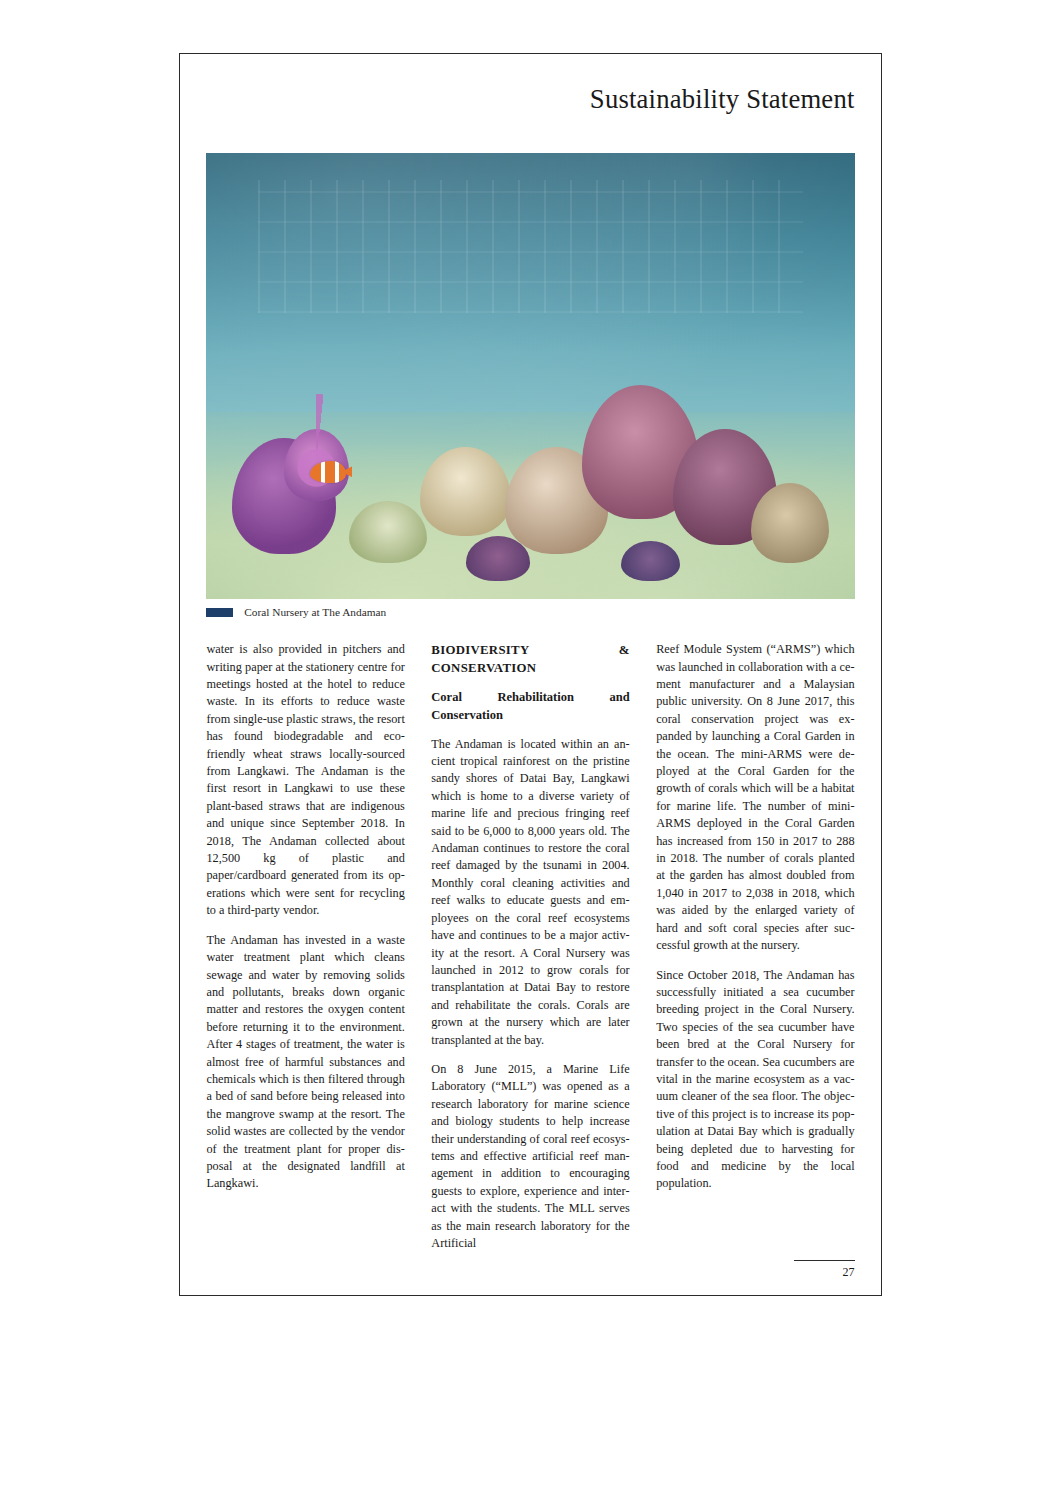Sustainability Statement
Coral Nursery at The Andaman
water is also provided in pitchers and writing paper at the stationery centre for meetings hosted at the hotel to reduce waste. In its efforts to reduce waste from single-use plastic straws, the resort has found biodegradable and eco-friendly wheat straws locally-sourced from Langkawi. The Andaman is the first resort in Langkawi to use these plant-based straws that are indigenous and unique since September 2018. In 2018, The Andaman collected about 12,500 kg of plastic and paper/cardboard generated from its operations which were sent for recycling to a third-party vendor.
The Andaman has invested in a waste water treatment plant which cleans sewage and water by removing solids and pollutants, breaks down organic matter and restores the oxygen content before returning it to the environment. After 4 stages of treatment, the water is almost free of harmful substances and chemicals which is then filtered through a bed of sand before being released into the mangrove swamp at the resort. The solid wastes are collected by the vendor of the treatment plant for proper disposal at the designated landfill at Langkawi.
Biodiversity & Conservation
Coral Rehabilitation and Conservation
The Andaman is located within an ancient tropical rainforest on the pristine sandy shores of Datai Bay, Langkawi which is home to a diverse variety of marine life and precious fringing reef said to be 6,000 to 8,000 years old. The Andaman continues to restore the coral reef damaged by the tsunami in 2004. Monthly coral cleaning activities and reef walks to educate guests and employees on the coral reef ecosystems have and continues to be a major activity at the resort. A Coral Nursery was launched in 2012 to grow corals for transplantation at Datai Bay to restore and rehabilitate the corals. Corals are grown at the nursery which are later transplanted at the bay.
On 8 June 2015, a Marine Life Laboratory (“MLL”) was opened as a research laboratory for marine science and biology students to help increase their understanding of coral reef ecosystems and effective artificial reef management in addition to encouraging guests to explore, experience and interact with the students. The MLL serves as the main research laboratory for the Artificial
Reef Module System (“ARMS”) which was launched in collaboration with a cement manufacturer and a Malaysian public university. On 8 June 2017, this coral conservation project was expanded by launching a Coral Garden in the ocean. The mini-ARMS were deployed at the Coral Garden for the growth of corals which will be a habitat for marine life. The number of mini-ARMS deployed in the Coral Garden has increased from 150 in 2017 to 288 in 2018. The number of corals planted at the garden has almost doubled from 1,040 in 2017 to 2,038 in 2018, which was aided by the enlarged variety of hard and soft coral species after successful growth at the nursery.
Since October 2018, The Andaman has successfully initiated a sea cucumber breeding project in the Coral Nursery. Two species of the sea cucumber have been bred at the Coral Nursery for transfer to the ocean. Sea cucumbers are vital in the marine ecosystem as a vacuum cleaner of the sea floor. The objective of this project is to increase its population at Datai Bay which is gradually being depleted due to harvesting for food and medicine by the local population.
27